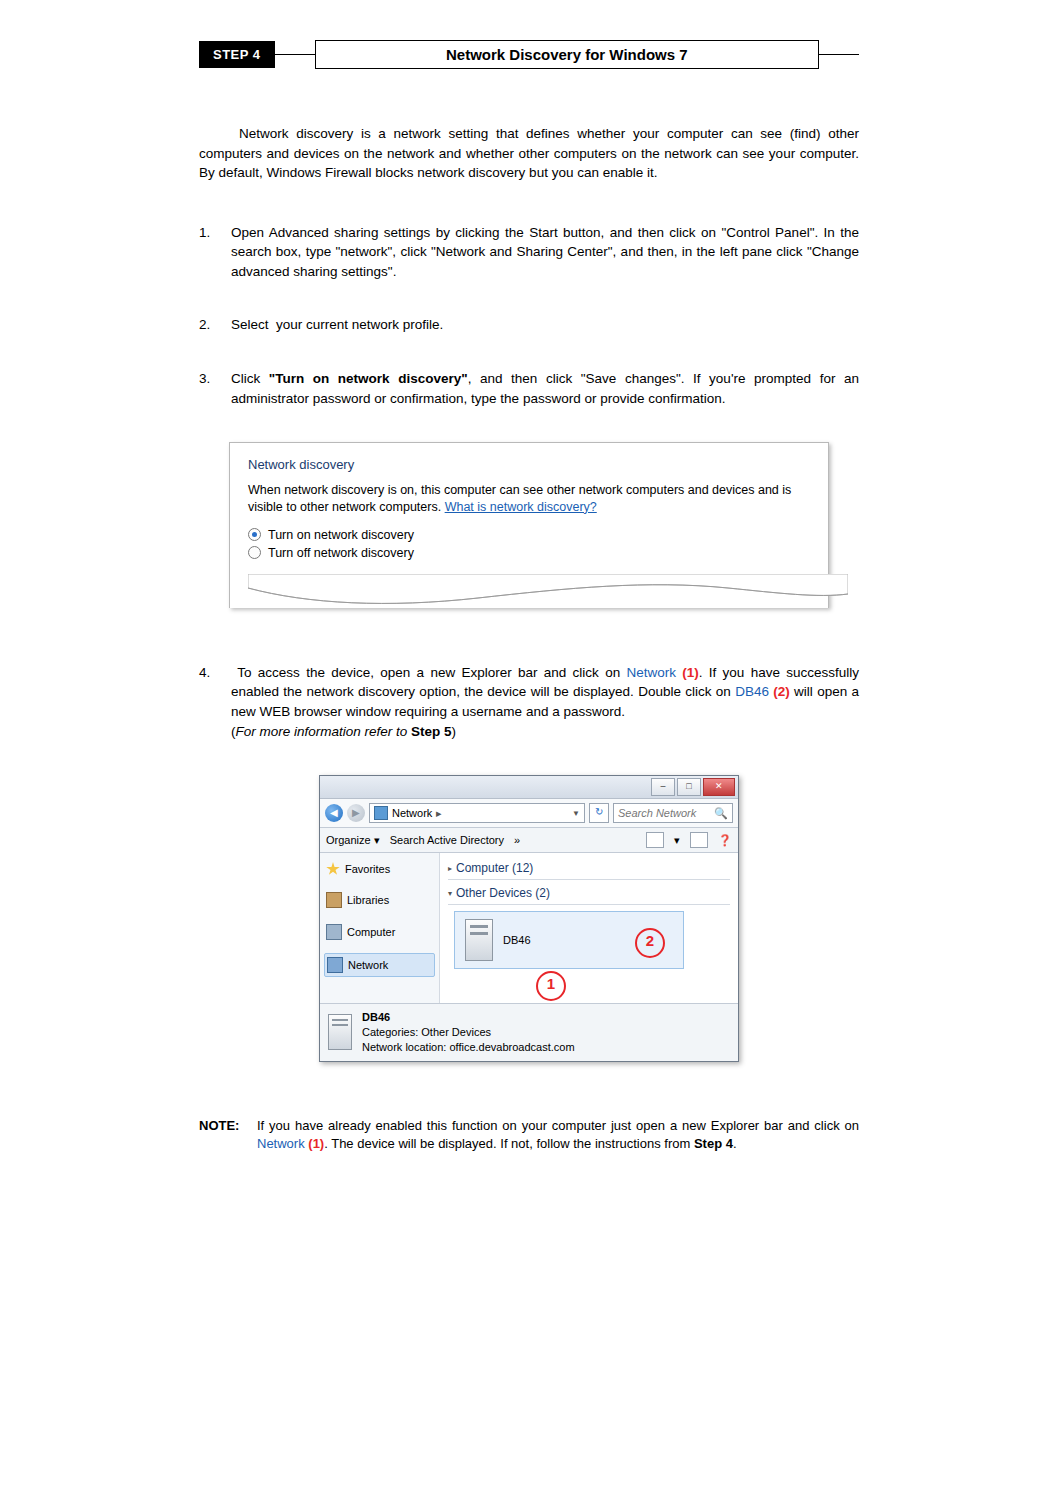STEP 4
Network Discovery for Windows 7
Network discovery is a network setting that defines whether your computer can see (find) other computers and devices on the network and whether other computers on the network can see your computer. By default, Windows Firewall blocks network discovery but you can enable it.
1. Open Advanced sharing settings by clicking the Start button, and then click on "Control Panel". In the search box, type "network", click "Network and Sharing Center", and then, in the left pane click "Change advanced sharing settings".
2. Select your current network profile.
3. Click "Turn on network discovery", and then click "Save changes". If you're prompted for an administrator password or confirmation, type the password or provide confirmation.
Network discovery
When network discovery is on, this computer can see other network computers and devices and is visible to other network computers. What is network discovery?
Turn on network discovery
Turn off network discovery
4. To access the device, open a new Explorer bar and click on Network (1). If you have successfully enabled the network discovery option, the device will be displayed. Double click on DB46 (2) will open a new WEB browser window requiring a username and a password.
(For more information refer to Step 5)
–
□
✕
◀
▶
Network ▸ ▼
↻
Search Network 🔍
Organize ▾ Search Active Directory » ▾ ❓
Favorites
Libraries
Computer
Network
▸Computer (12)
▾Other Devices (2)
DB46
2
1
DB46
Categories: Other Devices
Network location: office.devabroadcast.com
NOTE:
If you have already enabled this function on your computer just open a new Explorer bar and click on Network (1). The device will be displayed. If not, follow the instructions from Step 4.